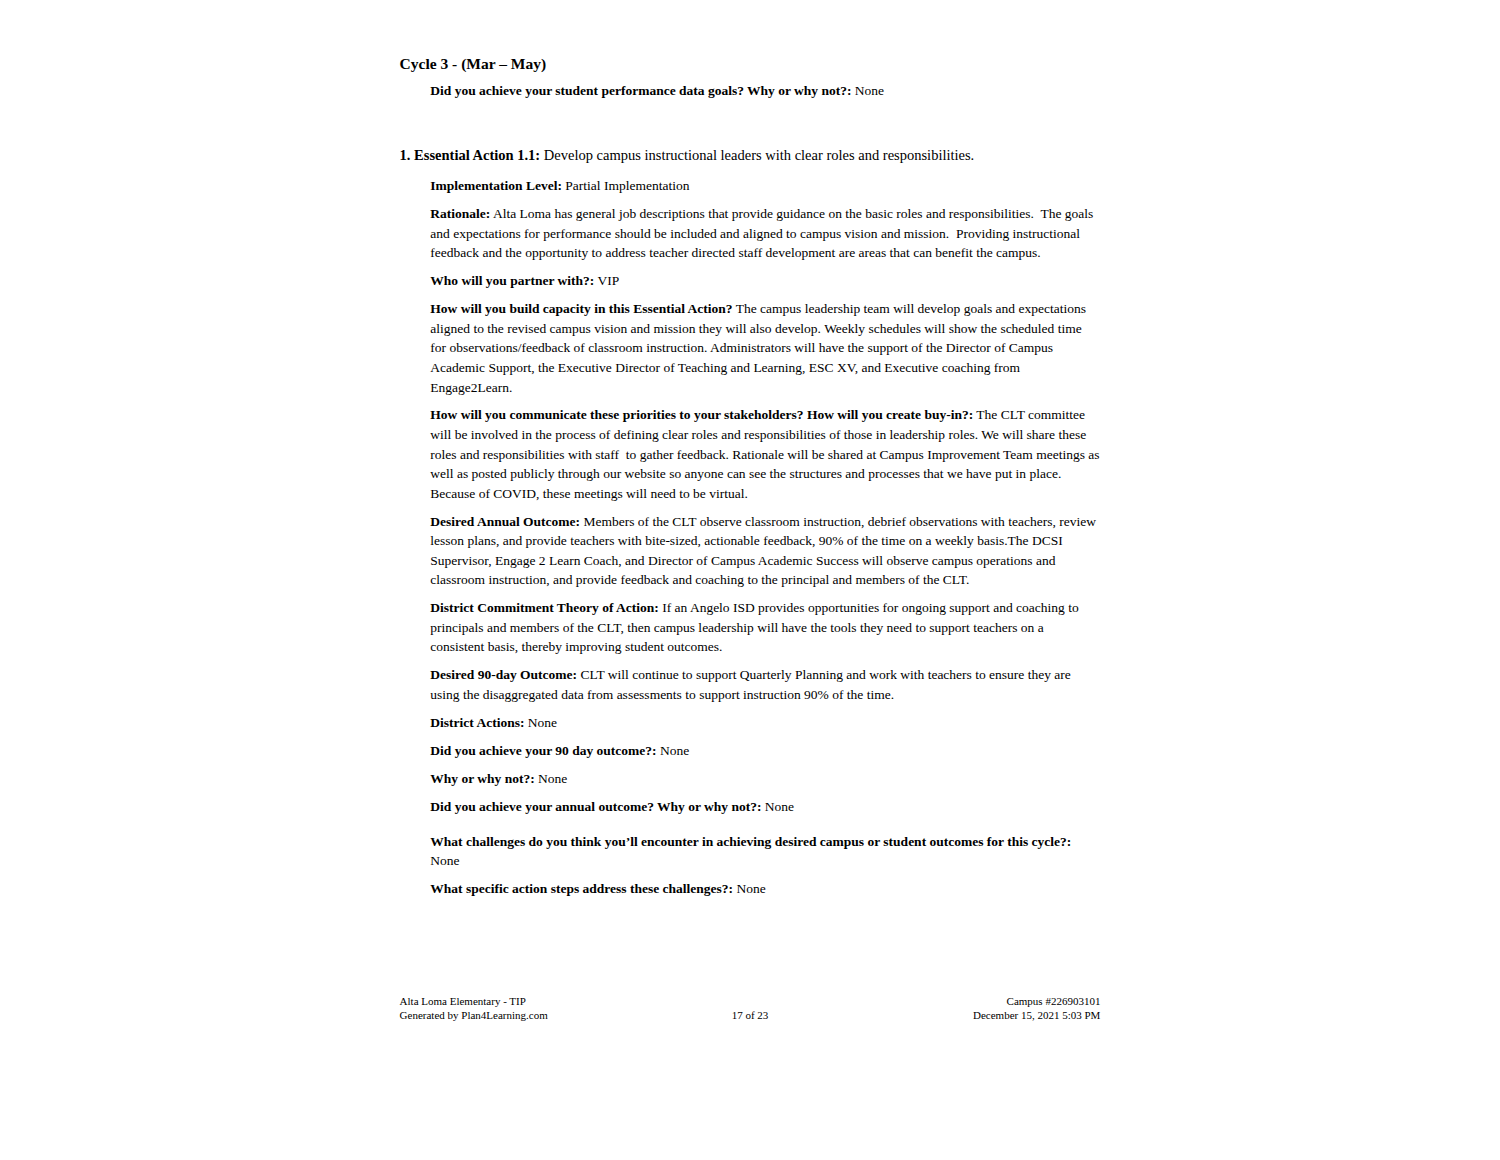Cycle 3 - (Mar – May)
Did you achieve your student performance data goals? Why or why not?: None
1. Essential Action 1.1: Develop campus instructional leaders with clear roles and responsibilities.
Implementation Level: Partial Implementation
Rationale: Alta Loma has general job descriptions that provide guidance on the basic roles and responsibilities. The goals and expectations for performance should be included and aligned to campus vision and mission. Providing instructional feedback and the opportunity to address teacher directed staff development are areas that can benefit the campus.
Who will you partner with?: VIP
How will you build capacity in this Essential Action? The campus leadership team will develop goals and expectations aligned to the revised campus vision and mission they will also develop. Weekly schedules will show the scheduled time for observations/feedback of classroom instruction. Administrators will have the support of the Director of Campus Academic Support, the Executive Director of Teaching and Learning, ESC XV, and Executive coaching from Engage2Learn.
How will you communicate these priorities to your stakeholders? How will you create buy-in?: The CLT committee will be involved in the process of defining clear roles and responsibilities of those in leadership roles. We will share these roles and responsibilities with staff to gather feedback. Rationale will be shared at Campus Improvement Team meetings as well as posted publicly through our website so anyone can see the structures and processes that we have put in place. Because of COVID, these meetings will need to be virtual.
Desired Annual Outcome: Members of the CLT observe classroom instruction, debrief observations with teachers, review lesson plans, and provide teachers with bite-sized, actionable feedback, 90% of the time on a weekly basis.The DCSI Supervisor, Engage 2 Learn Coach, and Director of Campus Academic Success will observe campus operations and classroom instruction, and provide feedback and coaching to the principal and members of the CLT.
District Commitment Theory of Action: If an Angelo ISD provides opportunities for ongoing support and coaching to principals and members of the CLT, then campus leadership will have the tools they need to support teachers on a consistent basis, thereby improving student outcomes.
Desired 90-day Outcome: CLT will continue to support Quarterly Planning and work with teachers to ensure they are using the disaggregated data from assessments to support instruction 90% of the time.
District Actions: None
Did you achieve your 90 day outcome?: None
Why or why not?: None
Did you achieve your annual outcome? Why or why not?: None
What challenges do you think you’ll encounter in achieving desired campus or student outcomes for this cycle?: None
What specific action steps address these challenges?: None
| Alta Loma Elementary - TIP Generated by Plan4Learning.com | 17 of 23 | Campus #226903101 December 15, 2021 5:03 PM |